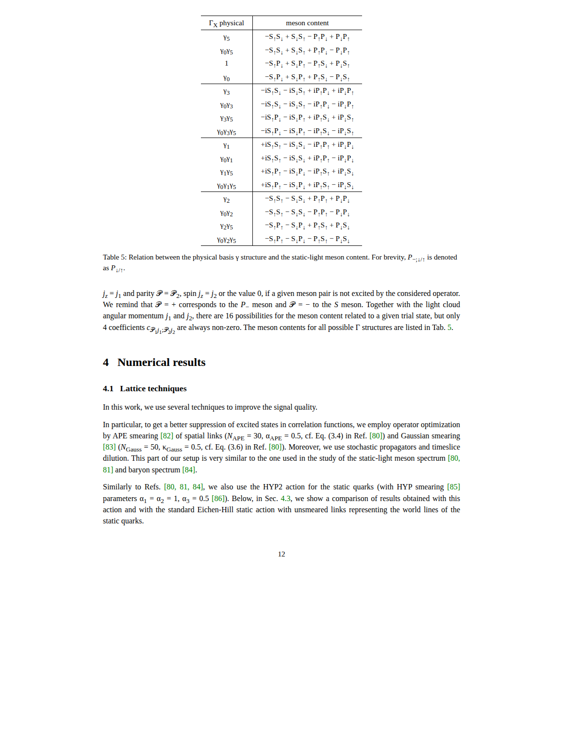| Γ X physical | meson content |
| --- | --- |
| γ 5 | −S ↑ S ↓ + S ↓ S ↑ − P ↑ P ↓ + P ↓ P ↑ |
| γ 0 γ 5 | −S ↑ S ↓ + S ↓ S ↑ + P ↑ P ↓ − P ↓ P ↑ |
| 1 | −S ↑ P ↓ + S ↓ P ↑ − P ↑ S ↓ + P ↓ S ↑ |
| γ 0 | −S ↑ P ↓ + S ↓ P ↑ + P ↑ S ↓ − P ↓ S ↑ |
| γ 3 | −iS ↑ S ↓ − iS ↓ S ↑ + iP ↑ P ↓ + iP ↓ P ↑ |
| γ 0 γ 3 | −iS ↑ S ↓ − iS ↓ S ↑ − iP ↑ P ↓ − iP ↓ P ↑ |
| γ 3 γ 5 | −iS ↑ P ↓ − iS ↓ P ↑ + iP ↑ S ↓ + iP ↓ S ↑ |
| γ 0 γ 3 γ 5 | −iS ↑ P ↓ − iS ↓ P ↑ − iP ↑ S ↓ − iP ↓ S ↑ |
| γ 1 | +iS ↑ S ↑ − iS ↓ S ↓ − iP ↑ P ↑ + iP ↓ P ↓ |
| γ 0 γ 1 | +iS ↑ S ↑ − iS ↓ S ↓ + iP ↑ P ↑ − iP ↓ P ↓ |
| γ 1 γ 5 | +iS ↑ P ↑ − iS ↓ P ↓ − iP ↑ S ↑ + iP ↓ S ↓ |
| γ 0 γ 1 γ 5 | +iS ↑ P ↑ − iS ↓ P ↓ + iP ↑ S ↑ − iP ↓ S ↓ |
| γ 2 | −S ↑ S ↑ − S ↓ S ↓ + P ↑ P ↑ + P ↓ P ↓ |
| γ 0 γ 2 | −S ↑ S ↑ − S ↓ S ↓ − P ↑ P ↑ − P ↓ P ↓ |
| γ 2 γ 5 | −S ↑ P ↑ − S ↓ P ↓ + P ↑ S ↑ + P ↓ S ↓ |
| γ 0 γ 2 γ 5 | −S ↑ P ↑ − S ↓ P ↓ − P ↑ S ↑ − P ↓ S ↓ |
Table 5: Relation between the physical basis γ structure and the static-light meson content. For brevity, P−;↓/↑ is denoted as P↓/↑.
jz = j1 and parity 𝒫 = 𝒫2, spin jz = j2 or the value 0, if a given meson pair is not excited by the considered operator. We remind that 𝒫 = + corresponds to the P− meson and 𝒫 = − to the S meson. Together with the light cloud angular momentum j1 and j2, there are 16 possibilities for the meson content related to a given trial state, but only 4 coefficients c𝒫1j1;𝒫2j2 are always non-zero. The meson contents for all possible Γ structures are listed in Tab. 5.
4 Numerical results
4.1 Lattice techniques
In this work, we use several techniques to improve the signal quality.
In particular, to get a better suppression of excited states in correlation functions, we employ operator optimization by APE smearing [82] of spatial links (NAPE = 30, αAPE = 0.5, cf. Eq. (3.4) in Ref. [80]) and Gaussian smearing [83] (NGauss = 50, κGauss = 0.5, cf. Eq. (3.6) in Ref. [80]). Moreover, we use stochastic propagators and timeslice dilution. This part of our setup is very similar to the one used in the study of the static-light meson spectrum [80, 81] and baryon spectrum [84].
Similarly to Refs. [80, 81, 84], we also use the HYP2 action for the static quarks (with HYP smearing [85] parameters α1 = α2 = 1, α3 = 0.5 [86]). Below, in Sec. 4.3, we show a comparison of results obtained with this action and with the standard Eichen-Hill static action with unsmeared links representing the world lines of the static quarks.
12